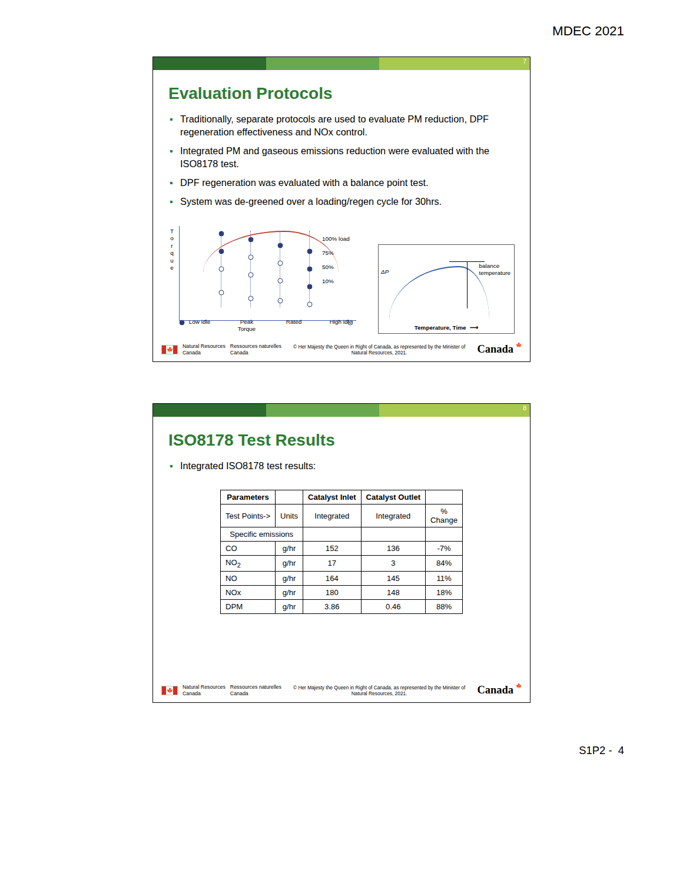MDEC 2021
7
Evaluation Protocols
Traditionally, separate protocols are used to evaluate PM reduction, DPF regeneration effectiveness and NOx control.
Integrated PM and gaseous emissions reduction were evaluated with the ISO8178 test.
DPF regeneration was evaluated with a balance point test.
System was de-greened over a loading/regen cycle for 30hrs.
T
o
r
q
u
e
100% load
75%
50%
10%
Low idle Peak
Torque Rated High idle
ΔP
balance
temperature
Temperature, Time ⟶
🍁
Natural Resources
Canada
Ressources naturelles
Canada
© Her Majesty the Queen in Right of Canada, as represented by the Minister of Natural Resources, 2021.
Canada🍁
8
ISO8178 Test Results
Integrated ISO8178 test results:
| Parameters | | Catalyst Inlet | Catalyst Outlet | |
| --- | --- | --- | --- | --- |
| Test Points-> | Units | Integrated | Integrated | % Change |
| Specific emissions | | | |
| CO | g/hr | 152 | 136 | -7% |
| NO 2 | g/hr | 17 | 3 | 84% |
| NO | g/hr | 164 | 145 | 11% |
| NOx | g/hr | 180 | 148 | 18% |
| DPM | g/hr | 3.86 | 0.46 | 88% |
🍁
Natural Resources
Canada
Ressources naturelles
Canada
© Her Majesty the Queen in Right of Canada, as represented by the Minister of Natural Resources, 2021.
Canada🍁
S1P2 - 4